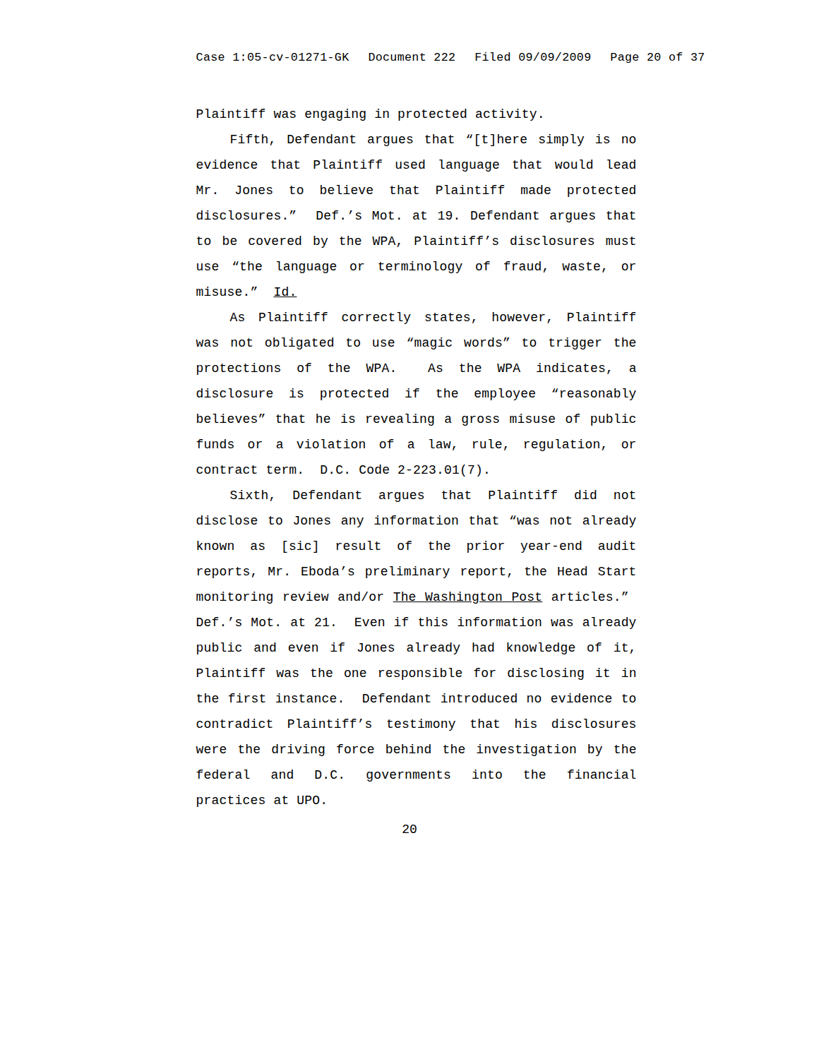Case 1:05-cv-01271-GK Document 222 Filed 09/09/2009 Page 20 of 37
Plaintiff was engaging in protected activity.
Fifth, Defendant argues that “[t]here simply is no evidence that Plaintiff used language that would lead Mr. Jones to believe that Plaintiff made protected disclosures.” Def.’s Mot. at 19. Defendant argues that to be covered by the WPA, Plaintiff’s disclosures must use “the language or terminology of fraud, waste, or misuse.” Id.
As Plaintiff correctly states, however, Plaintiff was not obligated to use “magic words” to trigger the protections of the WPA. As the WPA indicates, a disclosure is protected if the employee “reasonably believes” that he is revealing a gross misuse of public funds or a violation of a law, rule, regulation, or contract term. D.C. Code 2-223.01(7).
Sixth, Defendant argues that Plaintiff did not disclose to Jones any information that “was not already known as [sic] result of the prior year-end audit reports, Mr. Eboda’s preliminary report, the Head Start monitoring review and/or The Washington Post articles.” Def.’s Mot. at 21. Even if this information was already public and even if Jones already had knowledge of it, Plaintiff was the one responsible for disclosing it in the first instance. Defendant introduced no evidence to contradict Plaintiff’s testimony that his disclosures were the driving force behind the investigation by the federal and D.C. governments into the financial practices at UPO.
20